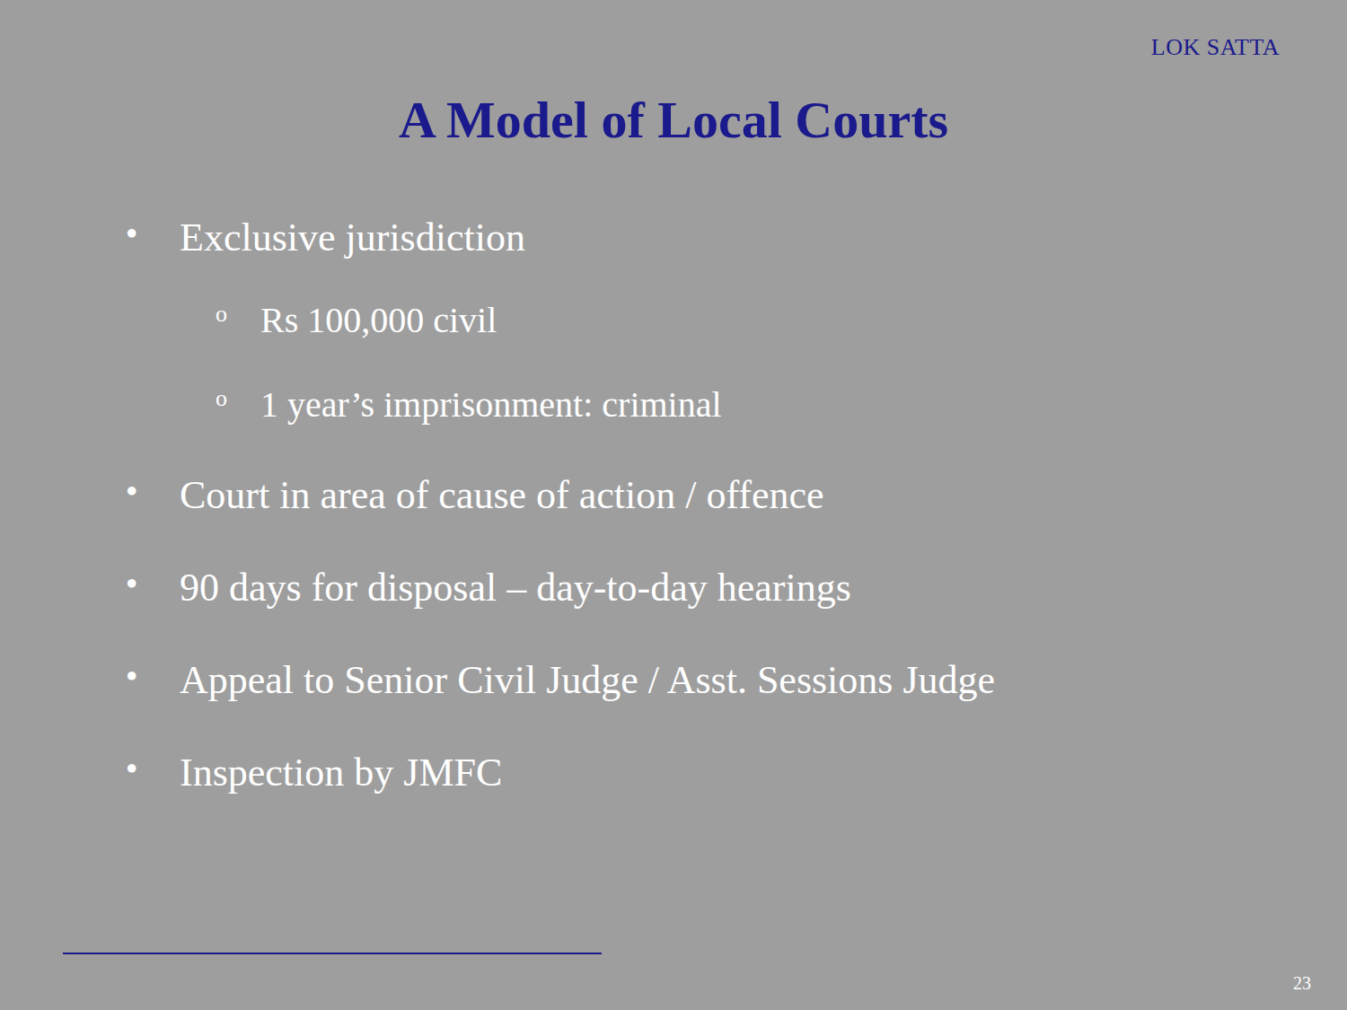LOK SATTA
A Model of Local Courts
Exclusive jurisdiction
Rs 100,000 civil
1 year’s imprisonment: criminal
Court in area of cause of action / offence
90 days for disposal – day-to-day hearings
Appeal to Senior Civil Judge / Asst. Sessions Judge
Inspection by JMFC
23